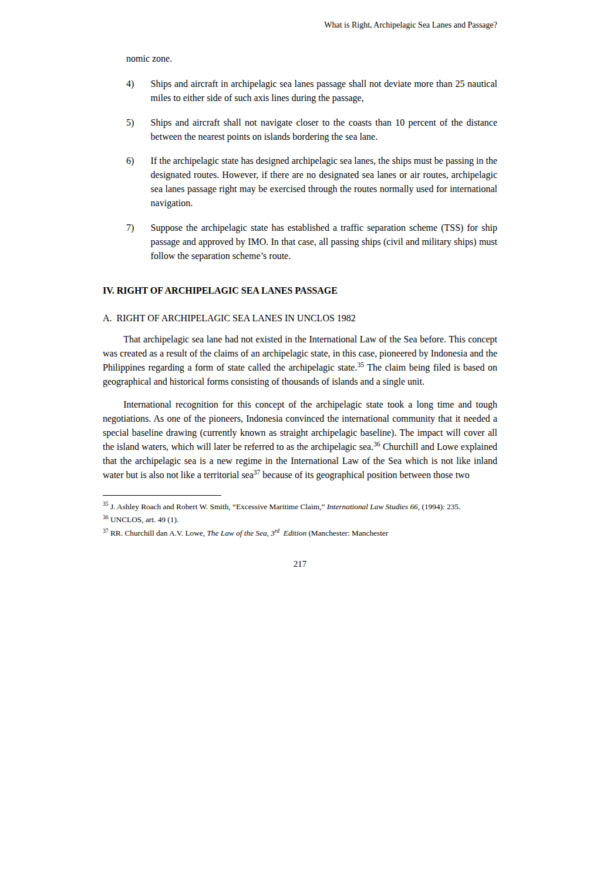What is Right, Archipelagic Sea Lanes and Passage?
nomic zone.
4) Ships and aircraft in archipelagic sea lanes passage shall not deviate more than 25 nautical miles to either side of such axis lines during the passage,
5) Ships and aircraft shall not navigate closer to the coasts than 10 percent of the distance between the nearest points on islands bordering the sea lane.
6) If the archipelagic state has designed archipelagic sea lanes, the ships must be passing in the designated routes. However, if there are no designated sea lanes or air routes, archipelagic sea lanes passage right may be exercised through the routes normally used for international navigation.
7) Suppose the archipelagic state has established a traffic separation scheme (TSS) for ship passage and approved by IMO. In that case, all passing ships (civil and military ships) must follow the separation scheme’s route.
IV. Right of Archipelagic Sea Lanes Passage
A. Right of Archipelagic Sea Lanes in UNCLOS 1982
That archipelagic sea lane had not existed in the International Law of the Sea before. This concept was created as a result of the claims of an archipelagic state, in this case, pioneered by Indonesia and the Philippines regarding a form of state called the archipelagic state.35 The claim being filed is based on geographical and historical forms consisting of thousands of islands and a single unit.
International recognition for this concept of the archipelagic state took a long time and tough negotiations. As one of the pioneers, Indonesia convinced the international community that it needed a special baseline drawing (currently known as straight archipelagic baseline). The impact will cover all the island waters, which will later be referred to as the archipelagic sea.36 Churchill and Lowe explained that the archipelagic sea is a new regime in the International Law of the Sea which is not like inland water but is also not like a territorial sea37 because of its geographical position between those two
35J. Ashley Roach and Robert W. Smith, “Excessive Maritime Claim,” International Law Studies 66, (1994): 235.
36UNCLOS, art. 49 (1).
37RR. Churchill dan A.V. Lowe, The Law of the Sea, 3rd Edition (Manchester: Manchester
217